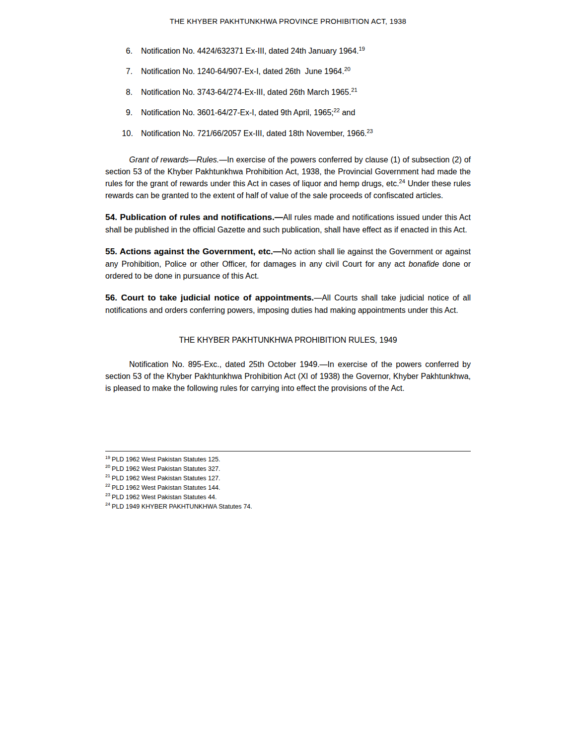THE KHYBER PAKHTUNKHWA PROVINCE PROHIBITION ACT, 1938
Notification No. 4424/632371 Ex-III, dated 24th January 1964.19
Notification No. 1240-64/907-Ex-I, dated 26th June 1964.20
Notification No. 3743-64/274-Ex-III, dated 26th March 1965.21
Notification No. 3601-64/27-Ex-I, dated 9th April, 1965;22 and
Notification No. 721/66/2057 Ex-III, dated 18th November, 1966.23
Grant of rewards—Rules.—In exercise of the powers conferred by clause (1) of subsection (2) of section 53 of the Khyber Pakhtunkhwa Prohibition Act, 1938, the Provincial Government had made the rules for the grant of rewards under this Act in cases of liquor and hemp drugs, etc.24 Under these rules rewards can be granted to the extent of half of value of the sale proceeds of confiscated articles.
54. Publication of rules and notifications.—All rules made and notifications issued under this Act shall be published in the official Gazette and such publication, shall have effect as if enacted in this Act.
55. Actions against the Government, etc.—No action shall lie against the Government or against any Prohibition, Police or other Officer, for damages in any civil Court for any act bonafide done or ordered to be done in pursuance of this Act.
56. Court to take judicial notice of appointments.—All Courts shall take judicial notice of all notifications and orders conferring powers, imposing duties had making appointments under this Act.
THE KHYBER PAKHTUNKHWA PROHIBITION RULES, 1949
Notification No. 895-Exc., dated 25th October 1949.—In exercise of the powers conferred by section 53 of the Khyber Pakhtunkhwa Prohibition Act (XI of 1938) the Governor, Khyber Pakhtunkhwa, is pleased to make the following rules for carrying into effect the provisions of the Act.
19PLD 1962 West Pakistan Statutes 125.
20PLD 1962 West Pakistan Statutes 327.
21PLD 1962 West Pakistan Statutes 127.
22PLD 1962 West Pakistan Statutes 144.
23PLD 1962 West Pakistan Statutes 44.
24PLD 1949 KHYBER PAKHTUNKHWA Statutes 74.